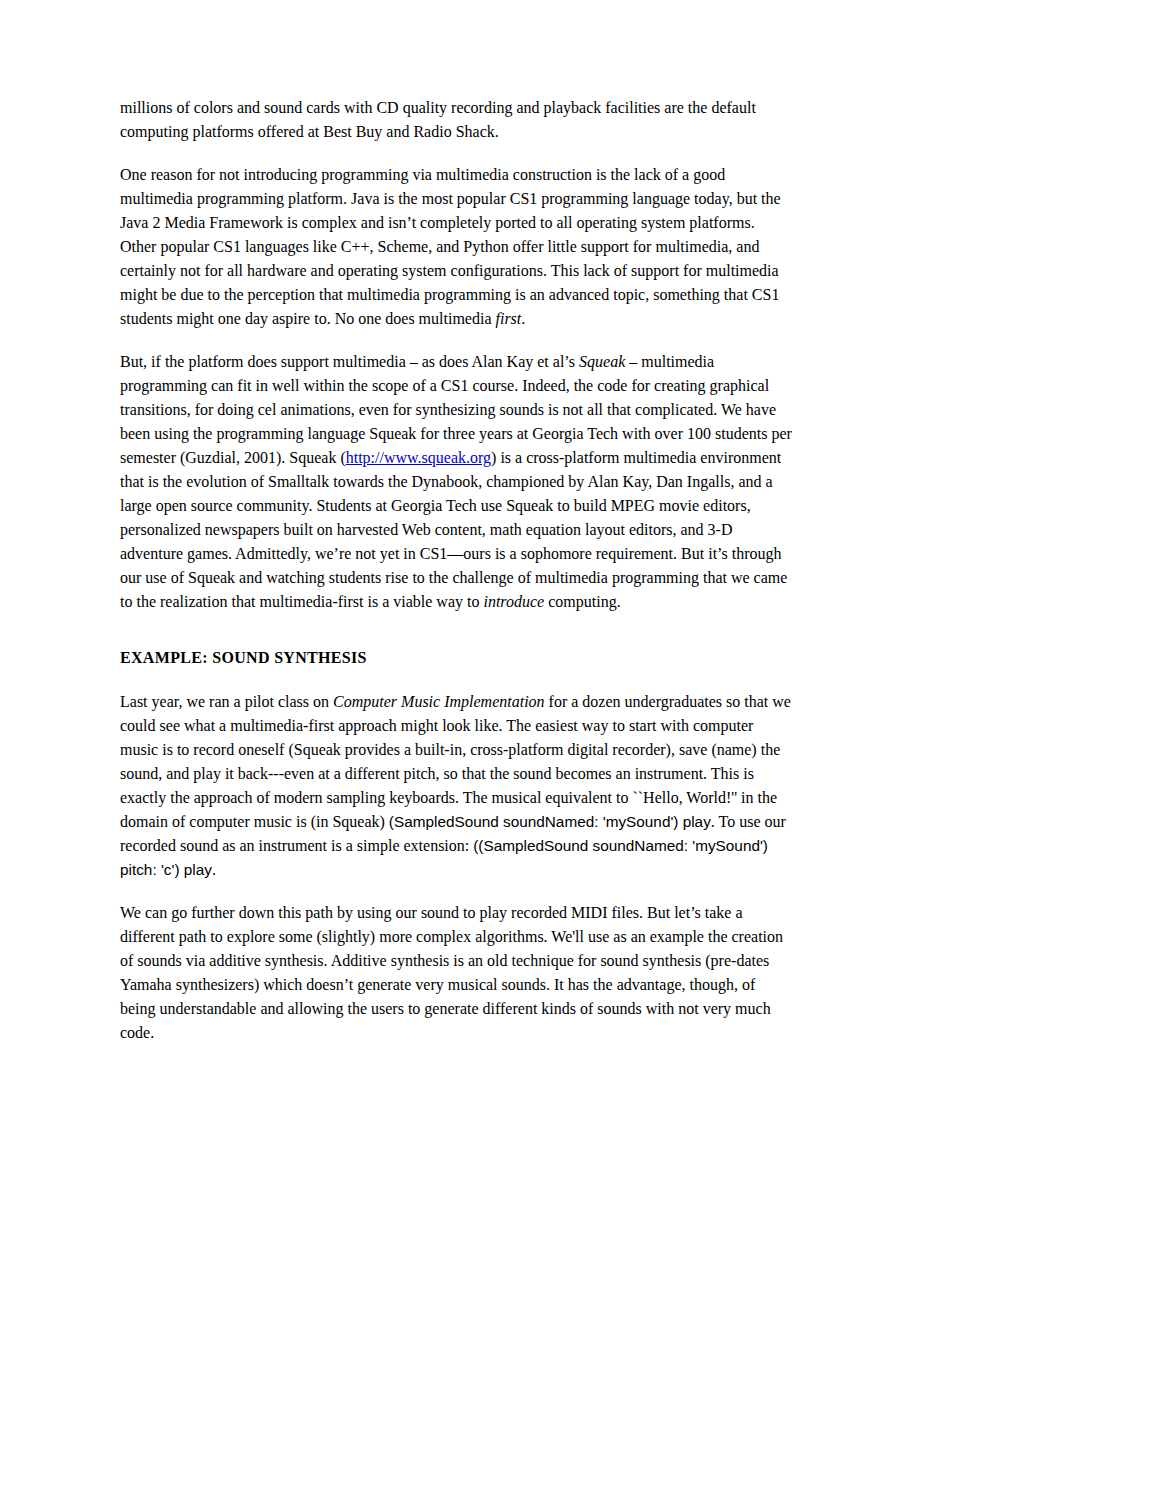millions of colors and sound cards with CD quality recording and playback facilities are the default computing platforms offered at Best Buy and Radio Shack.
One reason for not introducing programming via multimedia construction is the lack of a good multimedia programming platform. Java is the most popular CS1 programming language today, but the Java 2 Media Framework is complex and isn’t completely ported to all operating system platforms. Other popular CS1 languages like C++, Scheme, and Python offer little support for multimedia, and certainly not for all hardware and operating system configurations. This lack of support for multimedia might be due to the perception that multimedia programming is an advanced topic, something that CS1 students might one day aspire to. No one does multimedia first.
But, if the platform does support multimedia – as does Alan Kay et al’s Squeak – multimedia programming can fit in well within the scope of a CS1 course. Indeed, the code for creating graphical transitions, for doing cel animations, even for synthesizing sounds is not all that complicated. We have been using the programming language Squeak for three years at Georgia Tech with over 100 students per semester (Guzdial, 2001). Squeak (http://www.squeak.org) is a cross-platform multimedia environment that is the evolution of Smalltalk towards the Dynabook, championed by Alan Kay, Dan Ingalls, and a large open source community. Students at Georgia Tech use Squeak to build MPEG movie editors, personalized newspapers built on harvested Web content, math equation layout editors, and 3-D adventure games. Admittedly, we’re not yet in CS1—ours is a sophomore requirement. But it’s through our use of Squeak and watching students rise to the challenge of multimedia programming that we came to the realization that multimedia-first is a viable way to introduce computing.
EXAMPLE: SOUND SYNTHESIS
Last year, we ran a pilot class on Computer Music Implementation for a dozen undergraduates so that we could see what a multimedia-first approach might look like. The easiest way to start with computer music is to record oneself (Squeak provides a built-in, cross-platform digital recorder), save (name) the sound, and play it back---even at a different pitch, so that the sound becomes an instrument. This is exactly the approach of modern sampling keyboards. The musical equivalent to ``Hello, World!'' in the domain of computer music is (in Squeak) (SampledSound soundNamed: 'mySound') play. To use our recorded sound as an instrument is a simple extension: ((SampledSound soundNamed: 'mySound') pitch: 'c') play.
We can go further down this path by using our sound to play recorded MIDI files. But let’s take a different path to explore some (slightly) more complex algorithms. We'll use as an example the creation of sounds via additive synthesis. Additive synthesis is an old technique for sound synthesis (pre-dates Yamaha synthesizers) which doesn’t generate very musical sounds. It has the advantage, though, of being understandable and allowing the users to generate different kinds of sounds with not very much code.